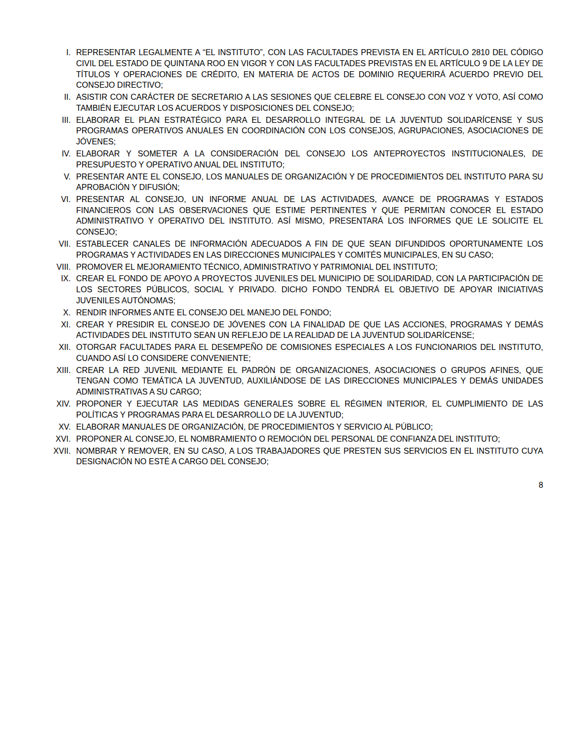REPRESENTAR LEGALMENTE A “EL INSTITUTO”, CON LAS FACULTADES PREVISTA EN EL ARTÍCULO 2810 DEL CÓDIGO CIVIL DEL ESTADO DE QUINTANA ROO EN VIGOR Y CON LAS FACULTADES PREVISTAS EN EL ARTÍCULO 9 DE LA LEY DE TÍTULOS Y OPERACIONES DE CRÉDITO, EN MATERIA DE ACTOS DE DOMINIO REQUERIRÁ ACUERDO PREVIO DEL CONSEJO DIRECTIVO;
ASISTIR CON CARÁCTER DE SECRETARIO A LAS SESIONES QUE CELEBRE EL CONSEJO CON VOZ Y VOTO, ASÍ COMO TAMBIÉN EJECUTAR LOS ACUERDOS Y DISPOSICIONES DEL CONSEJO;
ELABORAR EL PLAN ESTRATÉGICO PARA EL DESARROLLO INTEGRAL DE LA JUVENTUD SOLIDARÍCENSE Y SUS PROGRAMAS OPERATIVOS ANUALES EN COORDINACIÓN CON LOS CONSEJOS, AGRUPACIONES, ASOCIACIONES DE JÓVENES;
ELABORAR Y SOMETER A LA CONSIDERACIÓN DEL CONSEJO LOS ANTEPROYECTOS INSTITUCIONALES, DE PRESUPUESTO Y OPERATIVO ANUAL DEL INSTITUTO;
PRESENTAR ANTE EL CONSEJO, LOS MANUALES DE ORGANIZACIÓN Y DE PROCEDIMIENTOS DEL INSTITUTO PARA SU APROBACIÓN Y DIFUSIÓN;
PRESENTAR AL CONSEJO, UN INFORME ANUAL DE LAS ACTIVIDADES, AVANCE DE PROGRAMAS Y ESTADOS FINANCIEROS CON LAS OBSERVACIONES QUE ESTIME PERTINENTES Y QUE PERMITAN CONOCER EL ESTADO ADMINISTRATIVO Y OPERATIVO DEL INSTITUTO. ASÍ MISMO, PRESENTARÁ LOS INFORMES QUE LE SOLICITE EL CONSEJO;
ESTABLECER CANALES DE INFORMACIÓN ADECUADOS A FIN DE QUE SEAN DIFUNDIDOS OPORTUNAMENTE LOS PROGRAMAS Y ACTIVIDADES EN LAS DIRECCIONES MUNICIPALES Y COMITÉS MUNICIPALES, EN SU CASO;
PROMOVER EL MEJORAMIENTO TÉCNICO, ADMINISTRATIVO Y PATRIMONIAL DEL INSTITUTO;
CREAR EL FONDO DE APOYO A PROYECTOS JUVENILES DEL MUNICIPIO DE SOLIDARIDAD, CON LA PARTICIPACIÓN DE LOS SECTORES PÚBLICOS, SOCIAL Y PRIVADO. DICHO FONDO TENDRÁ EL OBJETIVO DE APOYAR INICIATIVAS JUVENILES AUTÓNOMAS;
RENDIR INFORMES ANTE EL CONSEJO DEL MANEJO DEL FONDO;
CREAR Y PRESIDIR EL CONSEJO DE JÓVENES CON LA FINALIDAD DE QUE LAS ACCIONES, PROGRAMAS Y DEMÁS ACTIVIDADES DEL INSTITUTO SEAN UN REFLEJO DE LA REALIDAD DE LA JUVENTUD SOLIDARÍCENSE;
OTORGAR FACULTADES PARA EL DESEMPEÑO DE COMISIONES ESPECIALES A LOS FUNCIONARIOS DEL INSTITUTO, CUANDO ASÍ LO CONSIDERE CONVENIENTE;
CREAR LA RED JUVENIL MEDIANTE EL PADRÓN DE ORGANIZACIONES, ASOCIACIONES O GRUPOS AFINES, QUE TENGAN COMO TEMÁTICA LA JUVENTUD, AUXILIÁNDOSE DE LAS DIRECCIONES MUNICIPALES Y DEMÁS UNIDADES ADMINISTRATIVAS A SU CARGO;
PROPONER Y EJECUTAR LAS MEDIDAS GENERALES SOBRE EL RÉGIMEN INTERIOR, EL CUMPLIMIENTO DE LAS POLÍTICAS Y PROGRAMAS PARA EL DESARROLLO DE LA JUVENTUD;
ELABORAR MANUALES DE ORGANIZACIÓN, DE PROCEDIMIENTOS Y SERVICIO AL PÚBLICO;
PROPONER AL CONSEJO, EL NOMBRAMIENTO O REMOCIÓN DEL PERSONAL DE CONFIANZA DEL INSTITUTO;
NOMBRAR Y REMOVER, EN SU CASO, A LOS TRABAJADORES QUE PRESTEN SUS SERVICIOS EN EL INSTITUTO CUYA DESIGNACIÓN NO ESTÉ A CARGO DEL CONSEJO;
8